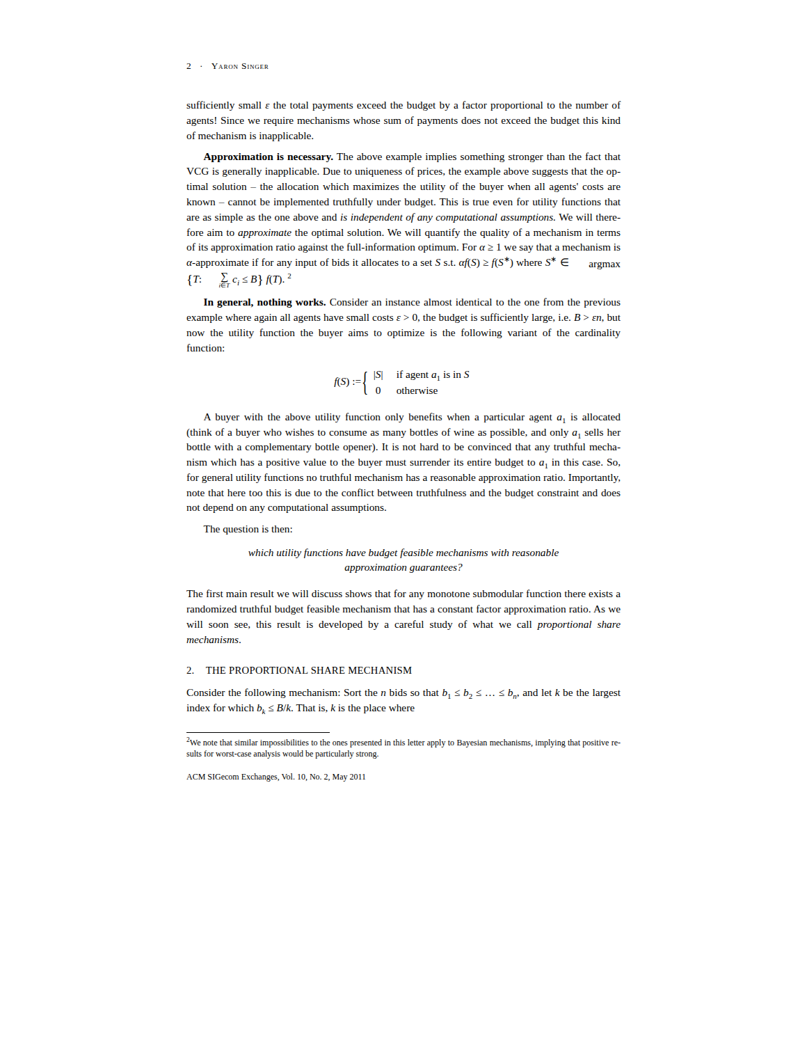2·Yaron Singer
sufficiently small ε the total payments exceed the budget by a factor proportional to the number of agents! Since we require mechanisms whose sum of payments does not exceed the budget this kind of mechanism is inapplicable.
Approximation is necessary. The above example implies something stronger than the fact that VCG is generally inapplicable. Due to uniqueness of prices, the example above suggests that the optimal solution – the allocation which maximizes the utility of the buyer when all agents' costs are known – cannot be implemented truthfully under budget. This is true even for utility functions that are as simple as the one above and is independent of any computational assumptions. We will therefore aim to approximate the optimal solution. We will quantify the quality of a mechanism in terms of its approximation ratio against the full-information optimum. For α ≥ 1 we say that a mechanism is α-approximate if for any input of bids it allocates to a set S s.t. αf(S) ≥ f(S∗) where S∗ ∈ argmax{T:∑i∈T ci ≤ B} f(T). 2
In general, nothing works. Consider an instance almost identical to the one from the previous example where again all agents have small costs ε > 0, the budget is sufficiently large, i.e. B > εn, but now the utility function the buyer aims to optimize is the following variant of the cardinality function:
f(S) := {
| / S / | if agent a 1 is in S |
| 0 | otherwise |
A buyer with the above utility function only benefits when a particular agent a1 is allocated (think of a buyer who wishes to consume as many bottles of wine as possible, and only a1 sells her bottle with a complementary bottle opener). It is not hard to be convinced that any truthful mechanism which has a positive value to the buyer must surrender its entire budget to a1 in this case. So, for general utility functions no truthful mechanism has a reasonable approximation ratio. Importantly, note that here too this is due to the conflict between truthfulness and the budget constraint and does not depend on any computational assumptions.
The question is then:
which utility functions have budget feasible mechanisms with reasonable
approximation guarantees?
The first main result we will discuss shows that for any monotone submodular function there exists a randomized truthful budget feasible mechanism that has a constant factor approximation ratio. As we will soon see, this result is developed by a careful study of what we call proportional share mechanisms.
2. THE PROPORTIONAL SHARE MECHANISM
Consider the following mechanism: Sort the n bids so that b1 ≤ b2 ≤ … ≤ bn, and let k be the largest index for which bk ≤ B/k. That is, k is the place where
2We note that similar impossibilities to the ones presented in this letter apply to Bayesian mechanisms, implying that positive results for worst-case analysis would be particularly strong.
ACM SIGecom Exchanges, Vol. 10, No. 2, May 2011